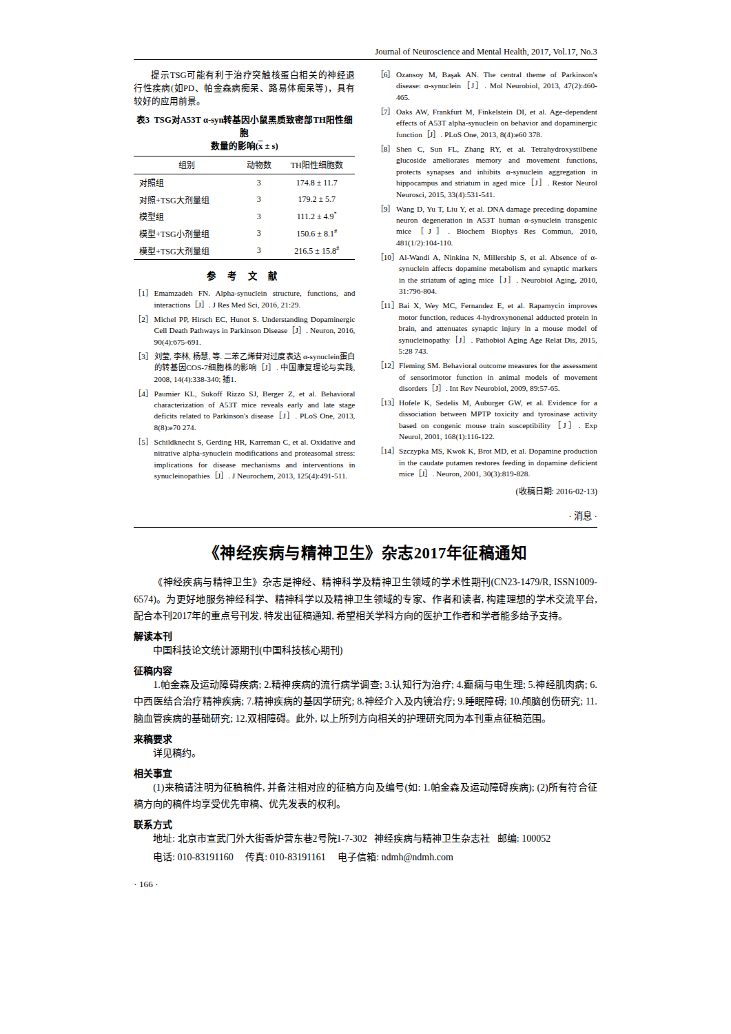Journal of Neuroscience and Mental Health, 2017, Vol.17, No.3
提示TSG可能有利于治疗突触核蛋白相关的神经退行性疾病(如PD、帕金森病痴呆、路易体痴呆等)，具有较好的应用前景。
表3 TSG对A53T α-syn转基因小鼠黑质致密部TH阳性细胞 数量的影响( x ± s)
| 组别 | 动物数 | TH阳性细胞数 |
| --- | --- | --- |
| 对照组 | 3 | 174.8 ± 11.7 |
| 对照+TSG大剂量组 | 3 | 179.2 ± 5.7 |
| 模型组 | 3 | 111.2 ± 4.9 * |
| 模型+TSG小剂量组 | 3 | 150.6 ± 8.1 # |
| 模型+TSG大剂量组 | 3 | 216.5 ± 15.8 # |
参 考 文 献
［1］Emamzadeh FN. Alpha-synuclein structure, functions, and interactions［J］. J Res Med Sci, 2016, 21:29.
［2］Michel PP, Hirsch EC, Hunot S. Understanding Dopaminergic Cell Death Pathways in Parkinson Disease［J］. Neuron, 2016, 90(4):675-691.
［3］刘莹, 李林, 杨慧, 等. 二苯乙烯苷对过度表达 α-synuclein蛋白的转基因COS-7细胞株的影响［J］. 中国康复理论与实践, 2008, 14(4):338-340; 插1.
［4］Paumier KL, Sukoff Rizzo SJ, Berger Z, et al. Behavioral characterization of A53T mice reveals early and late stage deficits related to Parkinson's disease［J］. PLoS One, 2013, 8(8):e70 274.
［5］Schildknecht S, Gerding HR, Karreman C, et al. Oxidative and nitrative alpha-synuclein modifications and proteasomal stress: implications for disease mechanisms and interventions in synucleinopathies［J］. J Neurochem, 2013, 125(4):491-511.
［6］Ozansoy M, Başak AN. The central theme of Parkinson's disease: α-synuclein［J］. Mol Neurobiol, 2013, 47(2):460-465.
［7］Oaks AW, Frankfurt M, Finkelstein DI, et al. Age-dependent effects of A53T alpha-synuclein on behavior and dopaminergic function［J］. PLoS One, 2013, 8(4):e60 378.
［8］Shen C, Sun FL, Zhang RY, et al. Tetrahydroxystilbene glucoside ameliorates memory and movement functions, protects synapses and inhibits α-synuclein aggregation in hippocampus and striatum in aged mice［J］. Restor Neurol Neurosci, 2015, 33(4):531-541.
［9］Wang D, Yu T, Liu Y, et al. DNA damage preceding dopamine neuron degeneration in A53T human α-synuclein transgenic mice［J］. Biochem Biophys Res Commun, 2016, 481(1/2):104-110.
［10］Al-Wandi A, Ninkina N, Millership S, et al. Absence of α-synuclein affects dopamine metabolism and synaptic markers in the striatum of aging mice［J］. Neurobiol Aging, 2010, 31:796-804.
［11］Bai X, Wey MC, Fernandez E, et al. Rapamycin improves motor function, reduces 4-hydroxynonenal adducted protein in brain, and attenuates synaptic injury in a mouse model of synucleinopathy［J］. Pathobiol Aging Age Relat Dis, 2015, 5:28 743.
［12］Fleming SM. Behavioral outcome measures for the assessment of sensorimotor function in animal models of movement disorders［J］. Int Rev Neurobiol, 2009, 89:57-65.
［13］Hofele K, Sedelis M, Auburger GW, et al. Evidence for a dissociation between MPTP toxicity and tyrosinase activity based on congenic mouse train susceptibility［J］. Exp Neurol, 2001, 168(1):116-122.
［14］Szczypka MS, Kwok K, Brot MD, et al. Dopamine production in the caudate putamen restores feeding in dopamine deficient mice［J］. Neuron, 2001, 30(3):819-828.
(收稿日期: 2016-02-13)
· 消息 ·
《神经疾病与精神卫生》杂志2017年征稿通知
《神经疾病与精神卫生》杂志是神经、精神科学及精神卫生领域的学术性期刊(CN23-1479/R, ISSN1009-6574)。为更好地服务神经科学、精神科学以及精神卫生领域的专家、作者和读者, 构建理想的学术交流平台, 配合本刊2017年的重点号刊发, 特发出征稿通知, 希望相关学科方向的医护工作者和学者能多给予支持。
解读本刊
中国科技论文统计源期刊(中国科技核心期刊)
征稿内容
1.帕金森及运动障碍疾病; 2.精神疾病的流行病学调查; 3.认知行为治疗; 4.癫痫与电生理; 5.神经肌肉病; 6.中西医结合治疗精神疾病; 7.精神疾病的基因学研究; 8.神经介入及内镜治疗; 9.睡眠障碍; 10.颅脑创伤研究; 11.脑血管疾病的基础研究; 12.双相障碍。此外, 以上所列方向相关的护理研究同为本刊重点征稿范围。
来稿要求
详见稿约。
相关事宜
(1)来稿请注明为征稿稿件, 并备注相对应的征稿方向及编号(如: 1.帕金森及运动障碍疾病); (2)所有符合征稿方向的稿件均享受优先审稿、优先发表的权利。
联系方式
地址: 北京市宣武门外大街香炉营东巷2号院1-7-302 神经疾病与精神卫生杂志社 邮编: 100052
电话: 010-83191160 传真: 010-83191161 电子信箱: ndmh@ndmh.com
· 166 ·